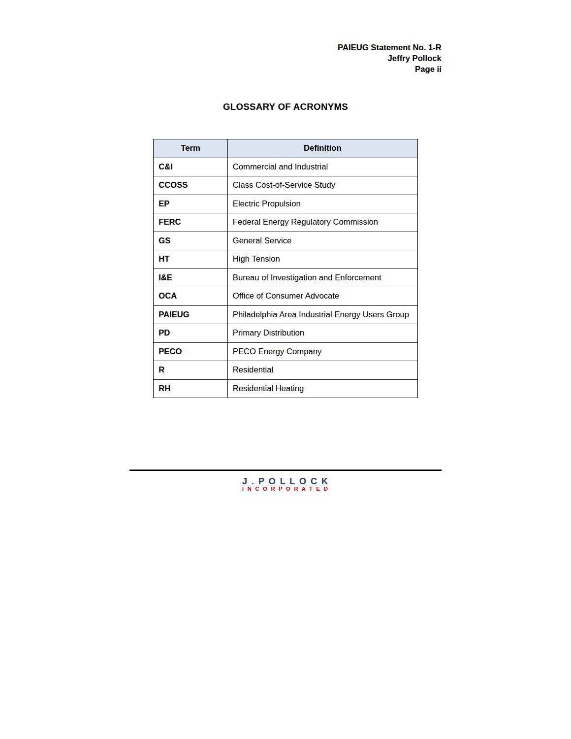PAIEUG Statement No. 1-R
Jeffry Pollock
Page ii
GLOSSARY OF ACRONYMS
| Term | Definition |
| --- | --- |
| C&I | Commercial and Industrial |
| CCOSS | Class Cost-of-Service Study |
| EP | Electric Propulsion |
| FERC | Federal Energy Regulatory Commission |
| GS | General Service |
| HT | High Tension |
| I&E | Bureau of Investigation and Enforcement |
| OCA | Office of Consumer Advocate |
| PAIEUG | Philadelphia Area Industrial Energy Users Group |
| PD | Primary Distribution |
| PECO | PECO Energy Company |
| R | Residential |
| RH | Residential Heating |
J . P O L L O C K
I N C O R P O R A T E D